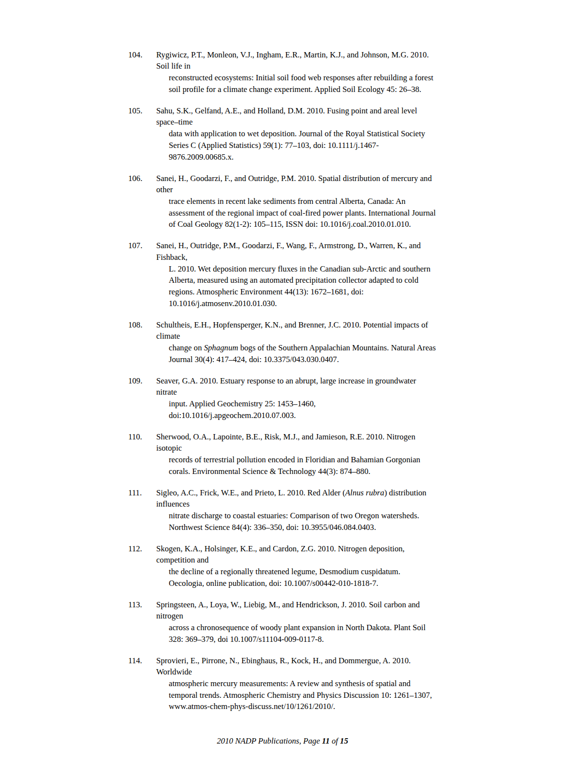104. Rygiwicz, P.T., Monleon, V.J., Ingham, E.R., Martin, K.J., and Johnson, M.G. 2010. Soil life in reconstructed ecosystems: Initial soil food web responses after rebuilding a forest soil profile for a climate change experiment. Applied Soil Ecology 45: 26–38.
105. Sahu, S.K., Gelfand, A.E., and Holland, D.M. 2010. Fusing point and areal level space–time data with application to wet deposition. Journal of the Royal Statistical Society Series C (Applied Statistics) 59(1): 77–103, doi: 10.1111/j.1467-9876.2009.00685.x.
106. Sanei, H., Goodarzi, F., and Outridge, P.M. 2010. Spatial distribution of mercury and other trace elements in recent lake sediments from central Alberta, Canada: An assessment of the regional impact of coal-fired power plants. International Journal of Coal Geology 82(1-2): 105–115, ISSN doi: 10.1016/j.coal.2010.01.010.
107. Sanei, H., Outridge, P.M., Goodarzi, F., Wang, F., Armstrong, D., Warren, K., and Fishback, L. 2010. Wet deposition mercury fluxes in the Canadian sub-Arctic and southern Alberta, measured using an automated precipitation collector adapted to cold regions. Atmospheric Environment 44(13): 1672–1681, doi: 10.1016/j.atmosenv.2010.01.030.
108. Schultheis, E.H., Hopfensperger, K.N., and Brenner, J.C. 2010. Potential impacts of climate change on Sphagnum bogs of the Southern Appalachian Mountains. Natural Areas Journal 30(4): 417–424, doi: 10.3375/043.030.0407.
109. Seaver, G.A. 2010. Estuary response to an abrupt, large increase in groundwater nitrate input. Applied Geochemistry 25: 1453–1460, doi:10.1016/j.apgeochem.2010.07.003.
110. Sherwood, O.A., Lapointe, B.E., Risk, M.J., and Jamieson, R.E. 2010. Nitrogen isotopic records of terrestrial pollution encoded in Floridian and Bahamian Gorgonian corals. Environmental Science & Technology 44(3): 874–880.
111. Sigleo, A.C., Frick, W.E., and Prieto, L. 2010. Red Alder (Alnus rubra) distribution influences nitrate discharge to coastal estuaries: Comparison of two Oregon watersheds. Northwest Science 84(4): 336–350, doi: 10.3955/046.084.0403.
112. Skogen, K.A., Holsinger, K.E., and Cardon, Z.G. 2010. Nitrogen deposition, competition and the decline of a regionally threatened legume, Desmodium cuspidatum. Oecologia, online publication, doi: 10.1007/s00442-010-1818-7.
113. Springsteen, A., Loya, W., Liebig, M., and Hendrickson, J. 2010. Soil carbon and nitrogen across a chronosequence of woody plant expansion in North Dakota. Plant Soil 328: 369–379, doi 10.1007/s11104-009-0117-8.
114. Sprovieri, E., Pirrone, N., Ebinghaus, R., Kock, H., and Dommergue, A. 2010. Worldwide atmospheric mercury measurements: A review and synthesis of spatial and temporal trends. Atmospheric Chemistry and Physics Discussion 10: 1261–1307, www.atmos-chem-phys-discuss.net/10/1261/2010/.
2010 NADP Publications, Page 11 of 15